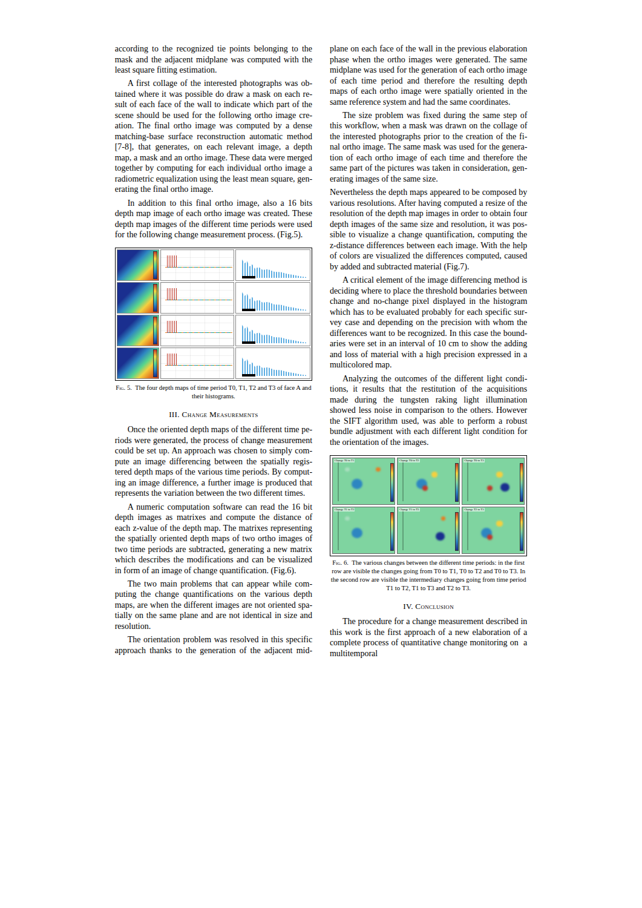according to the recognized tie points belonging to the mask and the adjacent midplane was computed with the least square fitting estimation.
A first collage of the interested photographs was obtained where it was possible do draw a mask on each result of each face of the wall to indicate which part of the scene should be used for the following ortho image creation. The final ortho image was computed by a dense matching-base surface reconstruction automatic method [7-8], that generates, on each relevant image, a depth map, a mask and an ortho image. These data were merged together by computing for each individual ortho image a radiometric equalization using the least mean square, generating the final ortho image.
In addition to this final ortho image, also a 16 bits depth map image of each ortho image was created. These depth map images of the different time periods were used for the following change measurement process. (Fig.5).
Fig. 5. The four depth maps of time period T0, T1, T2 and T3 of face A and their histograms.
III. Change Measurements
Once the oriented depth maps of the different time periods were generated, the process of change measurement could be set up. An approach was chosen to simply compute an image differencing between the spatially registered depth maps of the various time periods. By computing an image difference, a further image is produced that represents the variation between the two different times.
A numeric computation software can read the 16 bit depth images as matrixes and compute the distance of each z-value of the depth map. The matrixes representing the spatially oriented depth maps of two ortho images of two time periods are subtracted, generating a new matrix which describes the modifications and can be visualized in form of an image of change quantification. (Fig.6).
The two main problems that can appear while computing the change quantifications on the various depth maps, are when the different images are not oriented spatially on the same plane and are not identical in size and resolution.
The orientation problem was resolved in this specific approach thanks to the generation of the adjacent midplane on each face of the wall in the previous elaboration phase when the ortho images were generated. The same midplane was used for the generation of each ortho image of each time period and therefore the resulting depth maps of each ortho image were spatially oriented in the same reference system and had the same coordinates.
The size problem was fixed during the same step of this workflow, when a mask was drawn on the collage of the interested photographs prior to the creation of the final ortho image. The same mask was used for the generation of each ortho image of each time and therefore the same part of the pictures was taken in consideration, generating images of the same size.
Nevertheless the depth maps appeared to be composed by various resolutions. After having computed a resize of the resolution of the depth map images in order to obtain four depth images of the same size and resolution, it was possible to visualize a change quantification, computing the z-distance differences between each image. With the help of colors are visualized the differences computed, caused by added and subtracted material (Fig.7).
A critical element of the image differencing method is deciding where to place the threshold boundaries between change and no-change pixel displayed in the histogram which has to be evaluated probably for each specific survey case and depending on the precision with whom the differences want to be recognized. In this case the boundaries were set in an interval of 10 cm to show the adding and loss of material with a high precision expressed in a multicolored map.
Analyzing the outcomes of the different light conditions, it results that the restitution of the acquisitions made during the tungsten raking light illumination showed less noise in comparison to the others. However the SIFT algorithm used, was able to perform a robust bundle adjustment with each different light condition for the orientation of the images.
Change T0 to T1
Change T0 to T2
Change T0 to T3
Change T1 to T2
Change T1 to T3
Change T2 to T3
Fig. 6. The various changes between the different time periods: in the first row are visible the changes going from T0 to T1, T0 to T2 and T0 to T3. In the second row are visible the intermediary changes going from time period T1 to T2, T1 to T3 and T2 to T3.
IV. Conclusion
The procedure for a change measurement described in this work is the first approach of a new elaboration of a complete process of quantitative change monitoring on a multitemporal